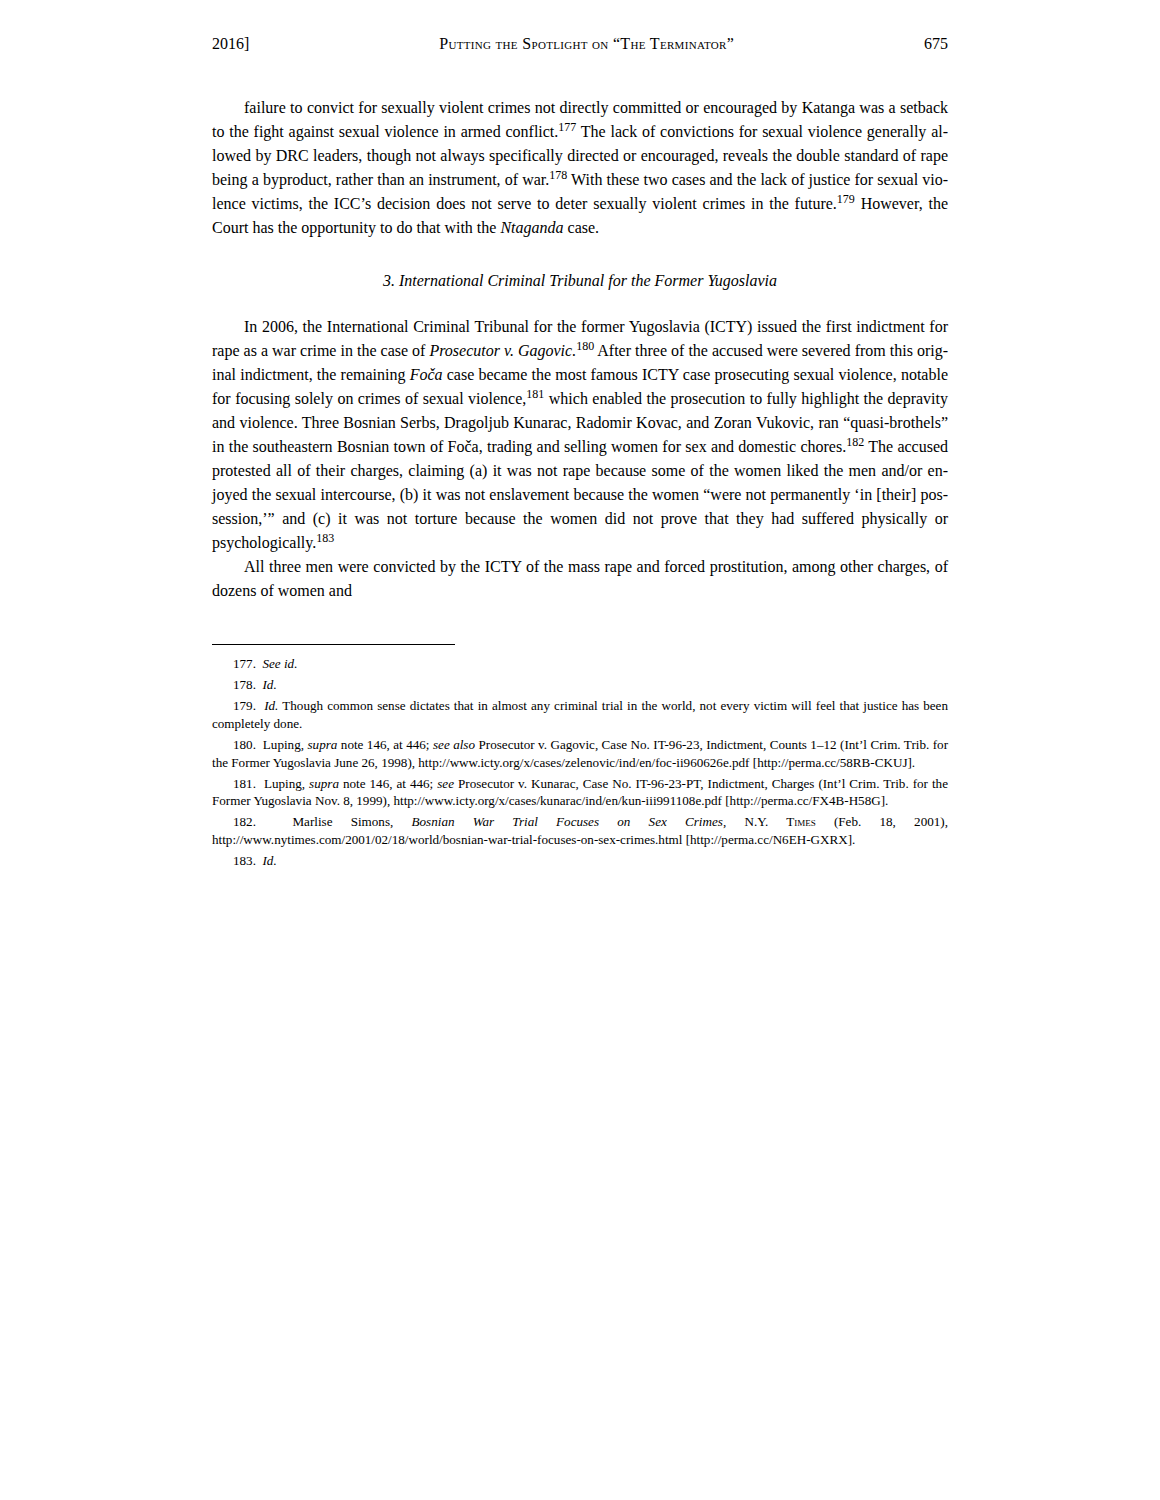2016] Putting the Spotlight on “The Terminator” 675
failure to convict for sexually violent crimes not directly committed or encouraged by Katanga was a setback to the fight against sexual violence in armed conflict.177 The lack of convictions for sexual violence generally allowed by DRC leaders, though not always specifically directed or encouraged, reveals the double standard of rape being a byproduct, rather than an instrument, of war.178 With these two cases and the lack of justice for sexual violence victims, the ICC’s decision does not serve to deter sexually violent crimes in the future.179 However, the Court has the opportunity to do that with the Ntaganda case.
3. International Criminal Tribunal for the Former Yugoslavia
In 2006, the International Criminal Tribunal for the former Yugoslavia (ICTY) issued the first indictment for rape as a war crime in the case of Prosecutor v. Gagovic.180 After three of the accused were severed from this original indictment, the remaining Foča case became the most famous ICTY case prosecuting sexual violence, notable for focusing solely on crimes of sexual violence,181 which enabled the prosecution to fully highlight the depravity and violence. Three Bosnian Serbs, Dragoljub Kunarac, Radomir Kovac, and Zoran Vukovic, ran “quasi-brothels” in the southeastern Bosnian town of Foča, trading and selling women for sex and domestic chores.182 The accused protested all of their charges, claiming (a) it was not rape because some of the women liked the men and/or enjoyed the sexual intercourse, (b) it was not enslavement because the women “were not permanently ‘in [their] possession,’” and (c) it was not torture because the women did not prove that they had suffered physically or psychologically.183
All three men were convicted by the ICTY of the mass rape and forced prostitution, among other charges, of dozens of women and
177. See id.
178. Id.
179. Id. Though common sense dictates that in almost any criminal trial in the world, not every victim will feel that justice has been completely done.
180. Luping, supra note 146, at 446; see also Prosecutor v. Gagovic, Case No. IT-96-23, Indictment, Counts 1–12 (Int’l Crim. Trib. for the Former Yugoslavia June 26, 1998), http://www.icty.org/x/cases/zelenovic/ind/en/foc-ii960626e.pdf [http://perma.cc/58RB-CKUJ].
181. Luping, supra note 146, at 446; see Prosecutor v. Kunarac, Case No. IT-96-23-PT, Indictment, Charges (Int’l Crim. Trib. for the Former Yugoslavia Nov. 8, 1999), http://www.icty.org/x/cases/kunarac/ind/en/kun-iii991108e.pdf [http://perma.cc/FX4B-H58G].
182. Marlise Simons, Bosnian War Trial Focuses on Sex Crimes, N.Y. Times (Feb. 18, 2001), http://www.nytimes.com/2001/02/18/world/bosnian-war-trial-focuses-on-sex-crimes.html [http://perma.cc/N6EH-GXRX].
183. Id.